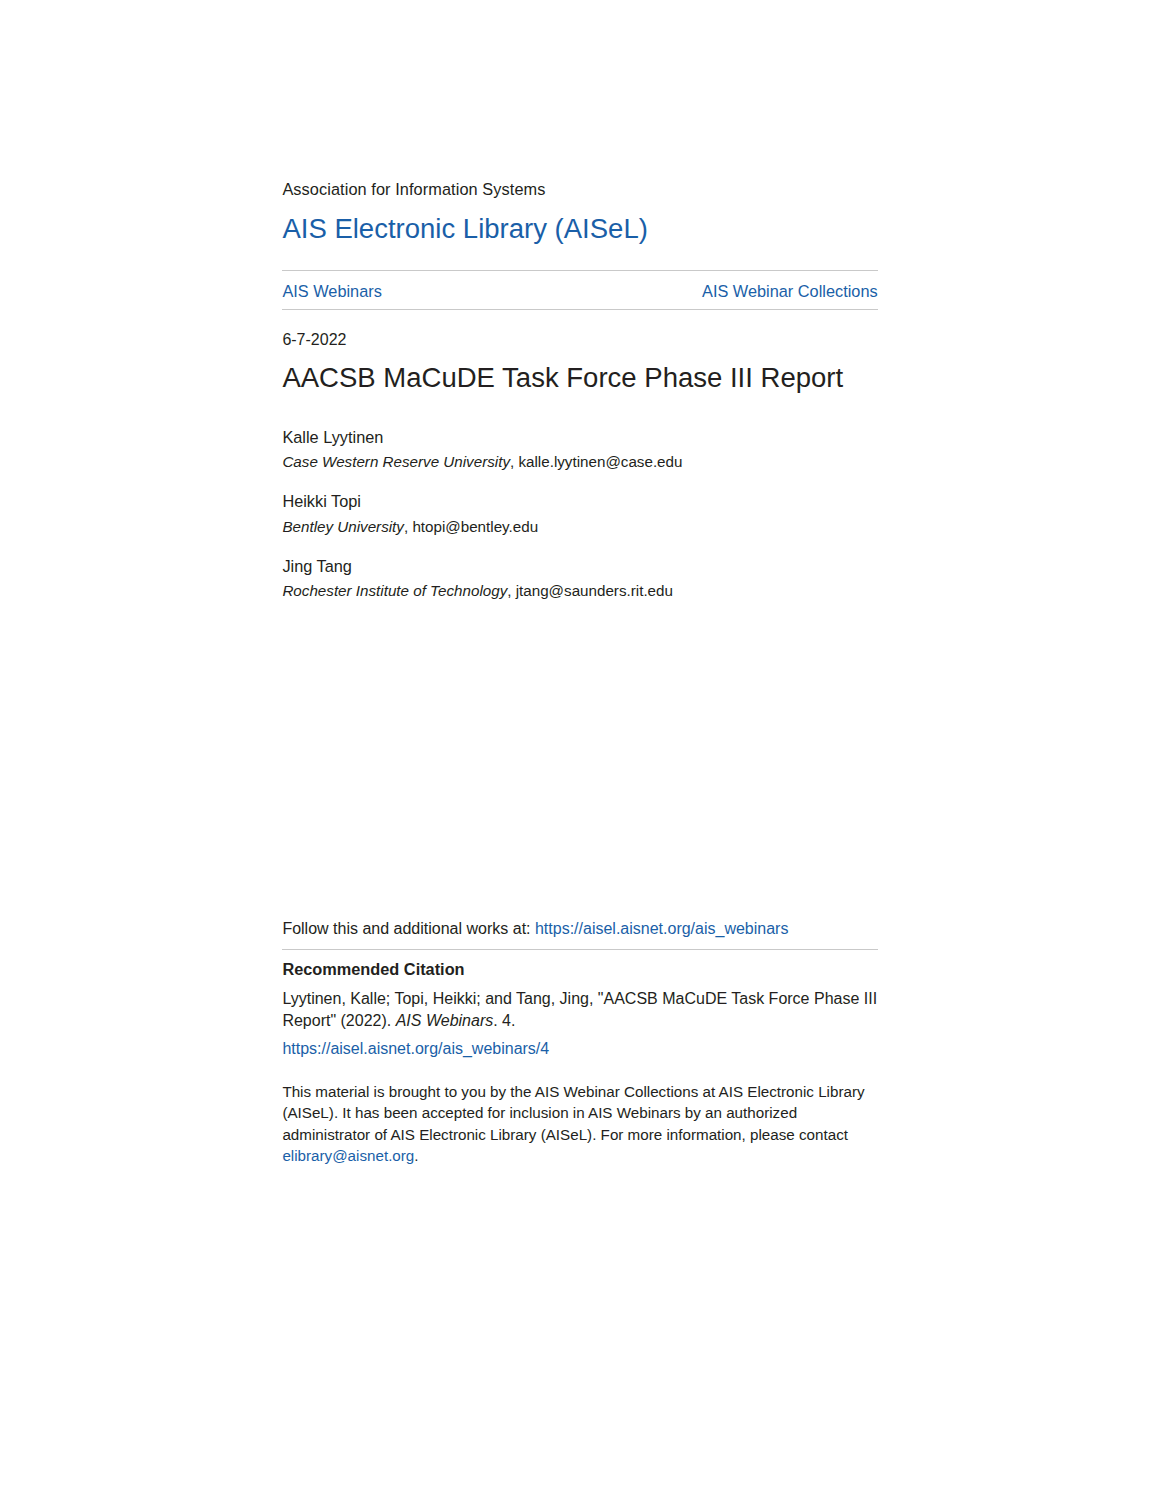Association for Information Systems
AIS Electronic Library (AISeL)
AIS Webinars
AIS Webinar Collections
6-7-2022
AACSB MaCuDE Task Force Phase III Report
Kalle Lyytinen
Case Western Reserve University, kalle.lyytinen@case.edu
Heikki Topi
Bentley University, htopi@bentley.edu
Jing Tang
Rochester Institute of Technology, jtang@saunders.rit.edu
Follow this and additional works at: https://aisel.aisnet.org/ais_webinars
Recommended Citation
Lyytinen, Kalle; Topi, Heikki; and Tang, Jing, "AACSB MaCuDE Task Force Phase III Report" (2022). AIS Webinars. 4.
https://aisel.aisnet.org/ais_webinars/4
This material is brought to you by the AIS Webinar Collections at AIS Electronic Library (AISeL). It has been accepted for inclusion in AIS Webinars by an authorized administrator of AIS Electronic Library (AISeL). For more information, please contact elibrary@aisnet.org.